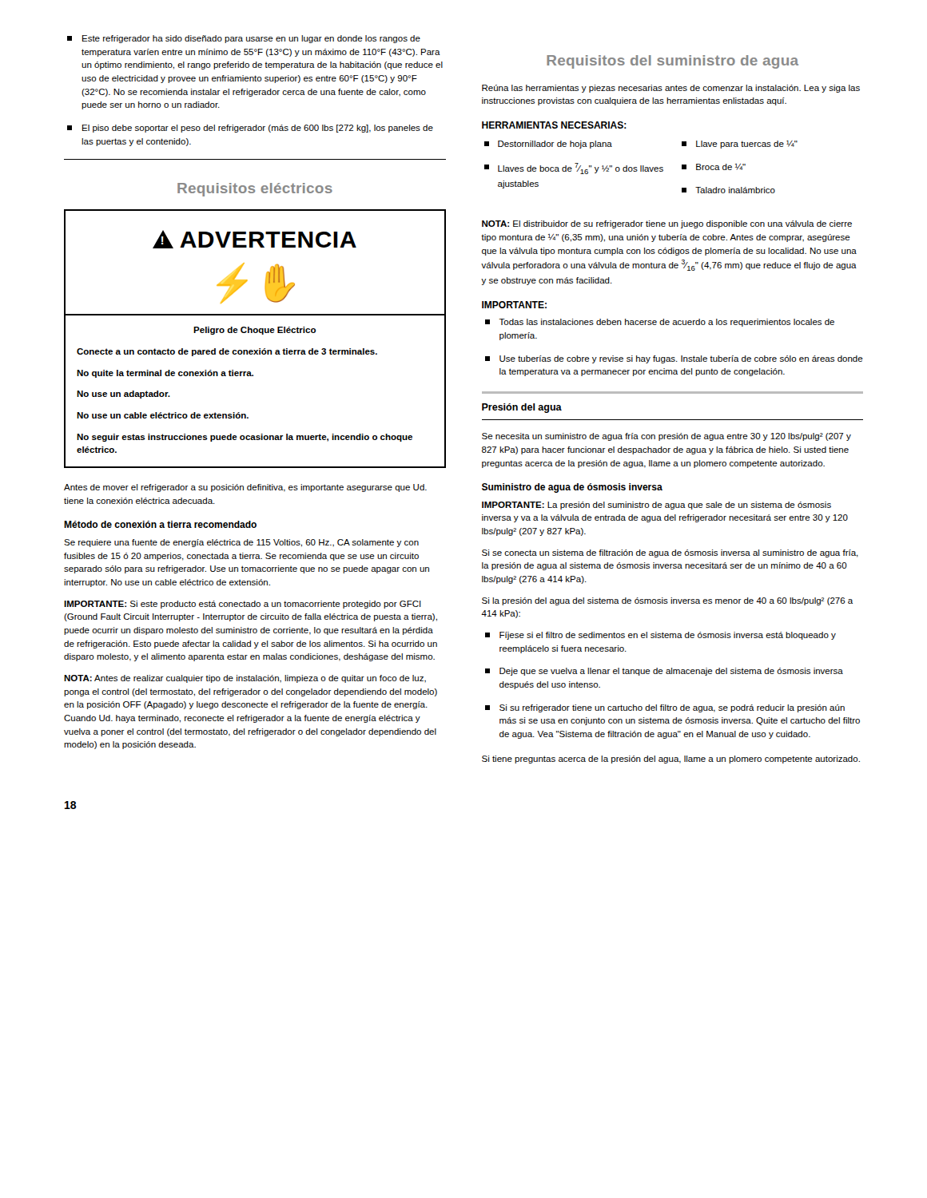Este refrigerador ha sido diseñado para usarse en un lugar en donde los rangos de temperatura varíen entre un mínimo de 55°F (13°C) y un máximo de 110°F (43°C). Para un óptimo rendimiento, el rango preferido de temperatura de la habitación (que reduce el uso de electricidad y provee un enfriamiento superior) es entre 60°F (15°C) y 90°F (32°C). No se recomienda instalar el refrigerador cerca de una fuente de calor, como puede ser un horno o un radiador.
El piso debe soportar el peso del refrigerador (más de 600 lbs [272 kg], los paneles de las puertas y el contenido).
Requisitos eléctricos
ADVERTENCIA
⚡✋
Peligro de Choque Eléctrico
Conecte a un contacto de pared de conexión a tierra de 3 terminales.
No quite la terminal de conexión a tierra.
No use un adaptador.
No use un cable eléctrico de extensión.
No seguir estas instrucciones puede ocasionar la muerte, incendio o choque eléctrico.
Antes de mover el refrigerador a su posición definitiva, es importante asegurarse que Ud. tiene la conexión eléctrica adecuada.
Método de conexión a tierra recomendado
Se requiere una fuente de energía eléctrica de 115 Voltios, 60 Hz., CA solamente y con fusibles de 15 ó 20 amperios, conectada a tierra. Se recomienda que se use un circuito separado sólo para su refrigerador. Use un tomacorriente que no se puede apagar con un interruptor. No use un cable eléctrico de extensión.
IMPORTANTE: Si este producto está conectado a un tomacorriente protegido por GFCI (Ground Fault Circuit Interrupter - Interruptor de circuito de falla eléctrica de puesta a tierra), puede ocurrir un disparo molesto del suministro de corriente, lo que resultará en la pérdida de refrigeración. Esto puede afectar la calidad y el sabor de los alimentos. Si ha ocurrido un disparo molesto, y el alimento aparenta estar en malas condiciones, deshágase del mismo.
NOTA: Antes de realizar cualquier tipo de instalación, limpieza o de quitar un foco de luz, ponga el control (del termostato, del refrigerador o del congelador dependiendo del modelo) en la posición OFF (Apagado) y luego desconecte el refrigerador de la fuente de energía. Cuando Ud. haya terminado, reconecte el refrigerador a la fuente de energía eléctrica y vuelva a poner el control (del termostato, del refrigerador o del congelador dependiendo del modelo) en la posición deseada.
Requisitos del suministro de agua
Reúna las herramientas y piezas necesarias antes de comenzar la instalación. Lea y siga las instrucciones provistas con cualquiera de las herramientas enlistadas aquí.
HERRAMIENTAS NECESARIAS:
Destornillador de hoja plana
Llaves de boca de 7⁄16" y ½" o dos llaves ajustables
Llave para tuercas de ¼"
Broca de ¼"
Taladro inalámbrico
NOTA: El distribuidor de su refrigerador tiene un juego disponible con una válvula de cierre tipo montura de ¼" (6,35 mm), una unión y tubería de cobre. Antes de comprar, asegúrese que la válvula tipo montura cumpla con los códigos de plomería de su localidad. No use una válvula perforadora o una válvula de montura de 3⁄16" (4,76 mm) que reduce el flujo de agua y se obstruye con más facilidad.
IMPORTANTE:
Todas las instalaciones deben hacerse de acuerdo a los requerimientos locales de plomería.
Use tuberías de cobre y revise si hay fugas. Instale tubería de cobre sólo en áreas donde la temperatura va a permanecer por encima del punto de congelación.
Presión del agua
Se necesita un suministro de agua fría con presión de agua entre 30 y 120 lbs/pulg² (207 y 827 kPa) para hacer funcionar el despachador de agua y la fábrica de hielo. Si usted tiene preguntas acerca de la presión de agua, llame a un plomero competente autorizado.
Suministro de agua de ósmosis inversa
IMPORTANTE: La presión del suministro de agua que sale de un sistema de ósmosis inversa y va a la válvula de entrada de agua del refrigerador necesitará ser entre 30 y 120 lbs/pulg² (207 y 827 kPa).
Si se conecta un sistema de filtración de agua de ósmosis inversa al suministro de agua fría, la presión de agua al sistema de ósmosis inversa necesitará ser de un mínimo de 40 a 60 lbs/pulg² (276 a 414 kPa).
Si la presión del agua del sistema de ósmosis inversa es menor de 40 a 60 lbs/pulg² (276 a 414 kPa):
Fíjese si el filtro de sedimentos en el sistema de ósmosis inversa está bloqueado y reemplácelo si fuera necesario.
Deje que se vuelva a llenar el tanque de almacenaje del sistema de ósmosis inversa después del uso intenso.
Si su refrigerador tiene un cartucho del filtro de agua, se podrá reducir la presión aún más si se usa en conjunto con un sistema de ósmosis inversa. Quite el cartucho del filtro de agua. Vea "Sistema de filtración de agua" en el Manual de uso y cuidado.
Si tiene preguntas acerca de la presión del agua, llame a un plomero competente autorizado.
18